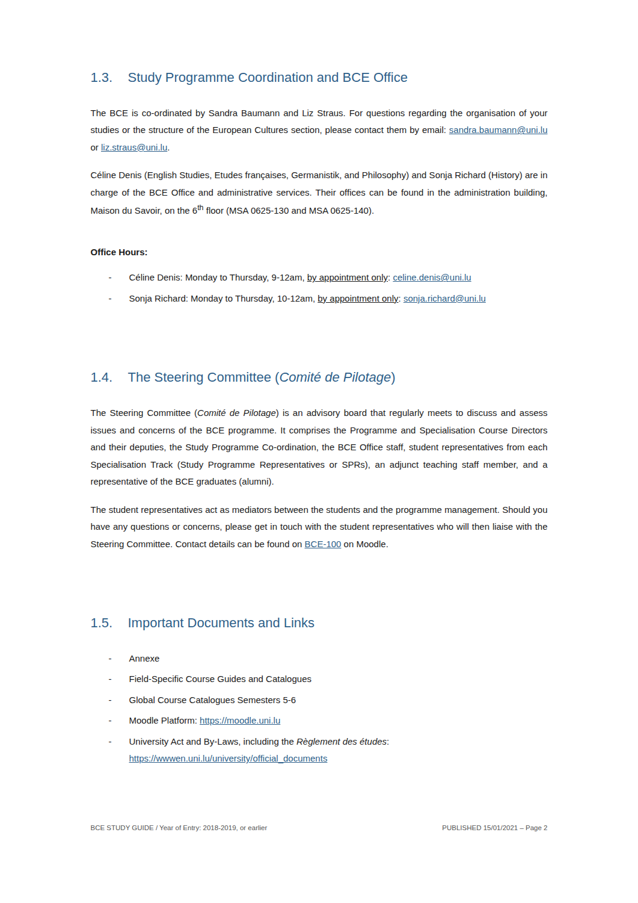1.3. Study Programme Coordination and BCE Office
The BCE is co-ordinated by Sandra Baumann and Liz Straus. For questions regarding the organisation of your studies or the structure of the European Cultures section, please contact them by email: sandra.baumann@uni.lu or liz.straus@uni.lu.
Céline Denis (English Studies, Etudes françaises, Germanistik, and Philosophy) and Sonja Richard (History) are in charge of the BCE Office and administrative services. Their offices can be found in the administration building, Maison du Savoir, on the 6th floor (MSA 0625-130 and MSA 0625-140).
Office Hours:
Céline Denis: Monday to Thursday, 9-12am, by appointment only: celine.denis@uni.lu
Sonja Richard: Monday to Thursday, 10-12am, by appointment only: sonja.richard@uni.lu
1.4. The Steering Committee (Comité de Pilotage)
The Steering Committee (Comité de Pilotage) is an advisory board that regularly meets to discuss and assess issues and concerns of the BCE programme. It comprises the Programme and Specialisation Course Directors and their deputies, the Study Programme Co-ordination, the BCE Office staff, student representatives from each Specialisation Track (Study Programme Representatives or SPRs), an adjunct teaching staff member, and a representative of the BCE graduates (alumni).
The student representatives act as mediators between the students and the programme management. Should you have any questions or concerns, please get in touch with the student representatives who will then liaise with the Steering Committee. Contact details can be found on BCE-100 on Moodle.
1.5. Important Documents and Links
Annexe
Field-Specific Course Guides and Catalogues
Global Course Catalogues Semesters 5-6
Moodle Platform: https://moodle.uni.lu
University Act and By-Laws, including the Règlement des études:
https://wwwen.uni.lu/university/official_documents
BCE STUDY GUIDE / Year of Entry: 2018-2019, or earlier
PUBLISHED 15/01/2021 – Page 2